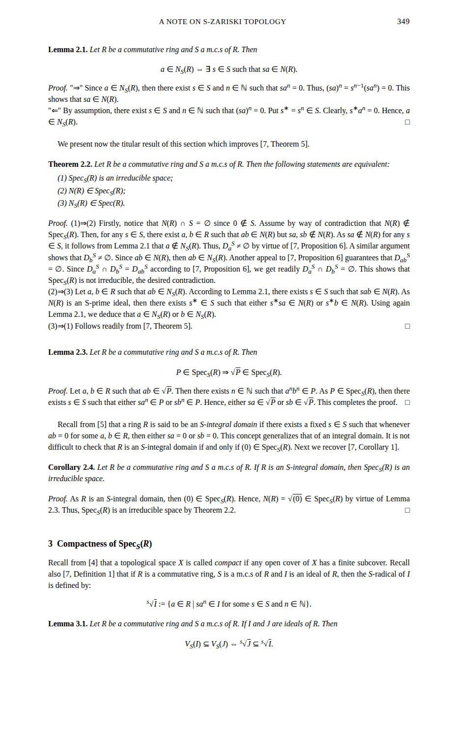A NOTE ON S-ZARISKI TOPOLOGY 349
Lemma 2.1. Let R be a commutative ring and S a m.c.s of R. Then
a ∈ NS(R) ⇔ ∃ s ∈ S such that sa ∈ N(R).
Proof. "⇒" Since a ∈ NS(R), then there exist s ∈ S and n ∈ ℕ such that san = 0. Thus, (sa)n = sn−1(san) = 0. This shows that sa ∈ N(R).
"⇐" By assumption, there exist s ∈ S and n ∈ ℕ such that (sa)n = 0. Put s∗ = sn ∈ S. Clearly, s∗an = 0. Hence, a ∈ NS(R). □
We present now the titular result of this section which improves [7, Theorem 5].
Theorem 2.2. Let R be a commutative ring and S a m.c.s of R. Then the following statements are equivalent:
(1) SpecS(R) is an irreducible space;
(2) N(R) ∈ SpecS(R);
(3) NS(R) ∈ Spec(R).
Proof. (1)⇒(2) Firstly, notice that N(R) ∩ S = ∅ since 0 ∉ S. Assume by way of contradiction that N(R) ∉ SpecS(R). Then, for any s ∈ S, there exist a, b ∈ R such that ab ∈ N(R) but sa, sb ∉ N(R). As sa ∉ N(R) for any s ∈ S, it follows from Lemma 2.1 that a ∉ NS(R). Thus, DaS ≠ ∅ by virtue of [7, Proposition 6]. A similar argument shows that DbS ≠ ∅. Since ab ∈ N(R), then ab ∈ NS(R). Another appeal to [7, Proposition 6] guarantees that DabS = ∅. Since DaS ∩ DbS = DabS according to [7, Proposition 6], we get readily DaS ∩ DbS = ∅. This shows that SpecS(R) is not irreducible, the desired contradiction.
(2)⇒(3) Let a, b ∈ R such that ab ∈ NS(R). According to Lemma 2.1, there exists s ∈ S such that sab ∈ N(R). As N(R) is an S-prime ideal, then there exists s∗ ∈ S such that either s∗sa ∈ N(R) or s∗b ∈ N(R). Using again Lemma 2.1, we deduce that a ∈ NS(R) or b ∈ NS(R).
(3)⇒(1) Follows readily from [7, Theorem 5]. □
Lemma 2.3. Let R be a commutative ring and S a m.c.s of R. Then
P ∈ SpecS(R) ⇒ √P ∈ SpecS(R).
Proof. Let a, b ∈ R such that ab ∈ √P. Then there exists n ∈ ℕ such that anbn ∈ P. As P ∈ SpecS(R), then there exists s ∈ S such that either san ∈ P or sbn ∈ P. Hence, either sa ∈ √P or sb ∈ √P. This completes the proof. □
Recall from [5] that a ring R is said to be an S-integral domain if there exists a fixed s ∈ S such that whenever ab = 0 for some a, b ∈ R, then either sa = 0 or sb = 0. This concept generalizes that of an integral domain. It is not difficult to check that R is an S-integral domain if and only if (0) ∈ SpecS(R). Next we recover [7, Corollary 1].
Corollary 2.4. Let R be a commutative ring and S a m.c.s of R. If R is an S-integral domain, then SpecS(R) is an irreducible space.
Proof. As R is an S-integral domain, then (0) ∈ SpecS(R). Hence, N(R) = √(0) ∈ SpecS(R) by virtue of Lemma 2.3. Thus, SpecS(R) is an irreducible space by Theorem 2.2. □
3 Compactness of SpecS(R)
Recall from [4] that a topological space X is called compact if any open cover of X has a finite subcover. Recall also [7, Definition 1] that if R is a commutative ring, S is a m.c.s of R and I is an ideal of R, then the S-radical of I is defined by:
s√I := {a ∈ R | san ∈ I for some s ∈ S and n ∈ ℕ}.
Lemma 3.1. Let R be a commutative ring and S a m.c.s of R. If I and J are ideals of R. Then
VS(I) ⊆ VS(J) ⇔ s√J ⊆ s√I.